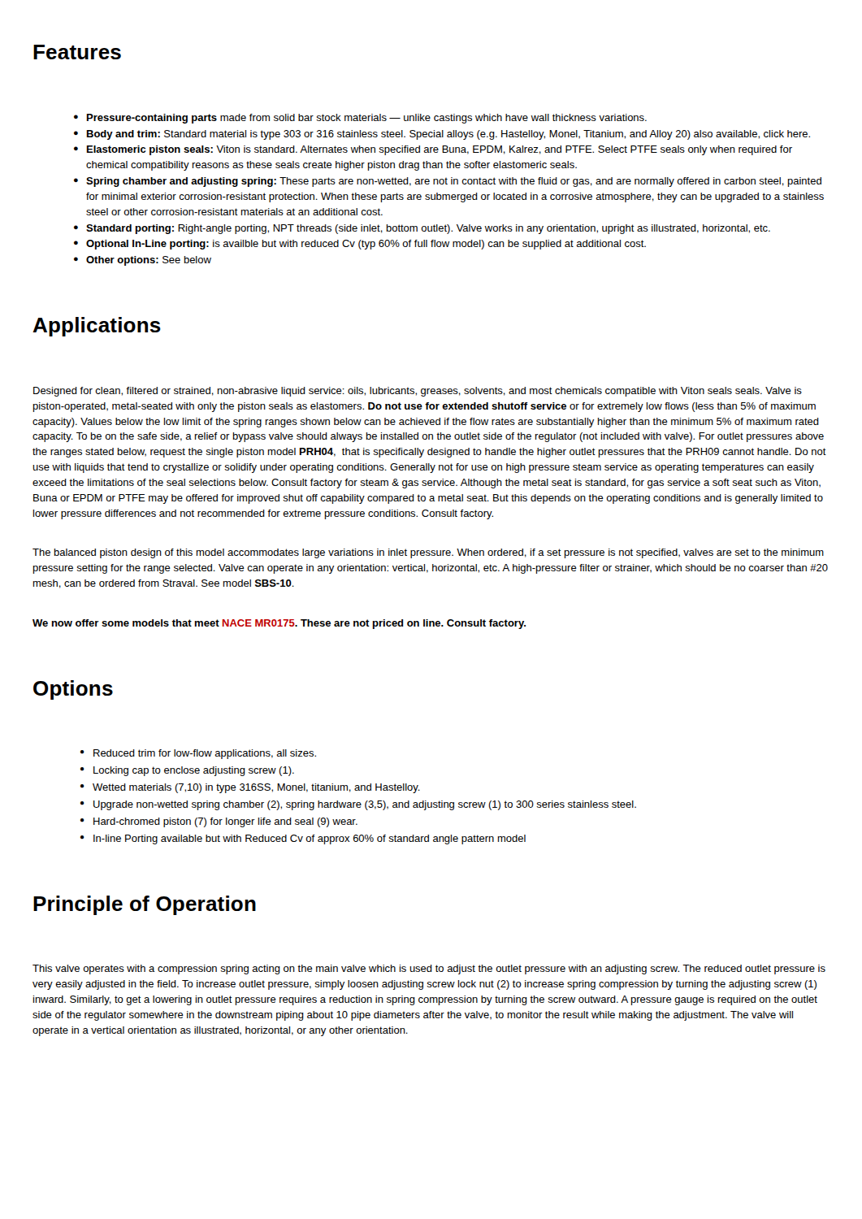Features
Pressure-containing parts made from solid bar stock materials — unlike castings which have wall thickness variations.
Body and trim: Standard material is type 303 or 316 stainless steel. Special alloys (e.g. Hastelloy, Monel, Titanium, and Alloy 20) also available, click here.
Elastomeric piston seals: Viton is standard. Alternates when specified are Buna, EPDM, Kalrez, and PTFE. Select PTFE seals only when required for chemical compatibility reasons as these seals create higher piston drag than the softer elastomeric seals.
Spring chamber and adjusting spring: These parts are non-wetted, are not in contact with the fluid or gas, and are normally offered in carbon steel, painted for minimal exterior corrosion-resistant protection. When these parts are submerged or located in a corrosive atmosphere, they can be upgraded to a stainless steel or other corrosion-resistant materials at an additional cost.
Standard porting: Right-angle porting, NPT threads (side inlet, bottom outlet). Valve works in any orientation, upright as illustrated, horizontal, etc.
Optional In-Line porting: is availble but with reduced Cv (typ 60% of full flow model) can be supplied at additional cost.
Other options: See below
Applications
Designed for clean, filtered or strained, non-abrasive liquid service: oils, lubricants, greases, solvents, and most chemicals compatible with Viton seals seals. Valve is piston-operated, metal-seated with only the piston seals as elastomers. Do not use for extended shutoff service or for extremely low flows (less than 5% of maximum capacity). Values below the low limit of the spring ranges shown below can be achieved if the flow rates are substantially higher than the minimum 5% of maximum rated capacity. To be on the safe side, a relief or bypass valve should always be installed on the outlet side of the regulator (not included with valve). For outlet pressures above the ranges stated below, request the single piston model PRH04, that is specifically designed to handle the higher outlet pressures that the PRH09 cannot handle. Do not use with liquids that tend to crystallize or solidify under operating conditions. Generally not for use on high pressure steam service as operating temperatures can easily exceed the limitations of the seal selections below. Consult factory for steam & gas service. Although the metal seat is standard, for gas service a soft seat such as Viton, Buna or EPDM or PTFE may be offered for improved shut off capability compared to a metal seat. But this depends on the operating conditions and is generally limited to lower pressure differences and not recommended for extreme pressure conditions. Consult factory.
The balanced piston design of this model accommodates large variations in inlet pressure. When ordered, if a set pressure is not specified, valves are set to the minimum pressure setting for the range selected. Valve can operate in any orientation: vertical, horizontal, etc. A high-pressure filter or strainer, which should be no coarser than #20 mesh, can be ordered from Straval. See model SBS-10.
We now offer some models that meet NACE MR0175. These are not priced on line. Consult factory.
Options
Reduced trim for low-flow applications, all sizes.
Locking cap to enclose adjusting screw (1).
Wetted materials (7,10) in type 316SS, Monel, titanium, and Hastelloy.
Upgrade non-wetted spring chamber (2), spring hardware (3,5), and adjusting screw (1) to 300 series stainless steel.
Hard-chromed piston (7) for longer life and seal (9) wear.
In-line Porting available but with Reduced Cv of approx 60% of standard angle pattern model
Principle of Operation
This valve operates with a compression spring acting on the main valve which is used to adjust the outlet pressure with an adjusting screw. The reduced outlet pressure is very easily adjusted in the field. To increase outlet pressure, simply loosen adjusting screw lock nut (2) to increase spring compression by turning the adjusting screw (1) inward. Similarly, to get a lowering in outlet pressure requires a reduction in spring compression by turning the screw outward. A pressure gauge is required on the outlet side of the regulator somewhere in the downstream piping about 10 pipe diameters after the valve, to monitor the result while making the adjustment. The valve will operate in a vertical orientation as illustrated, horizontal, or any other orientation.